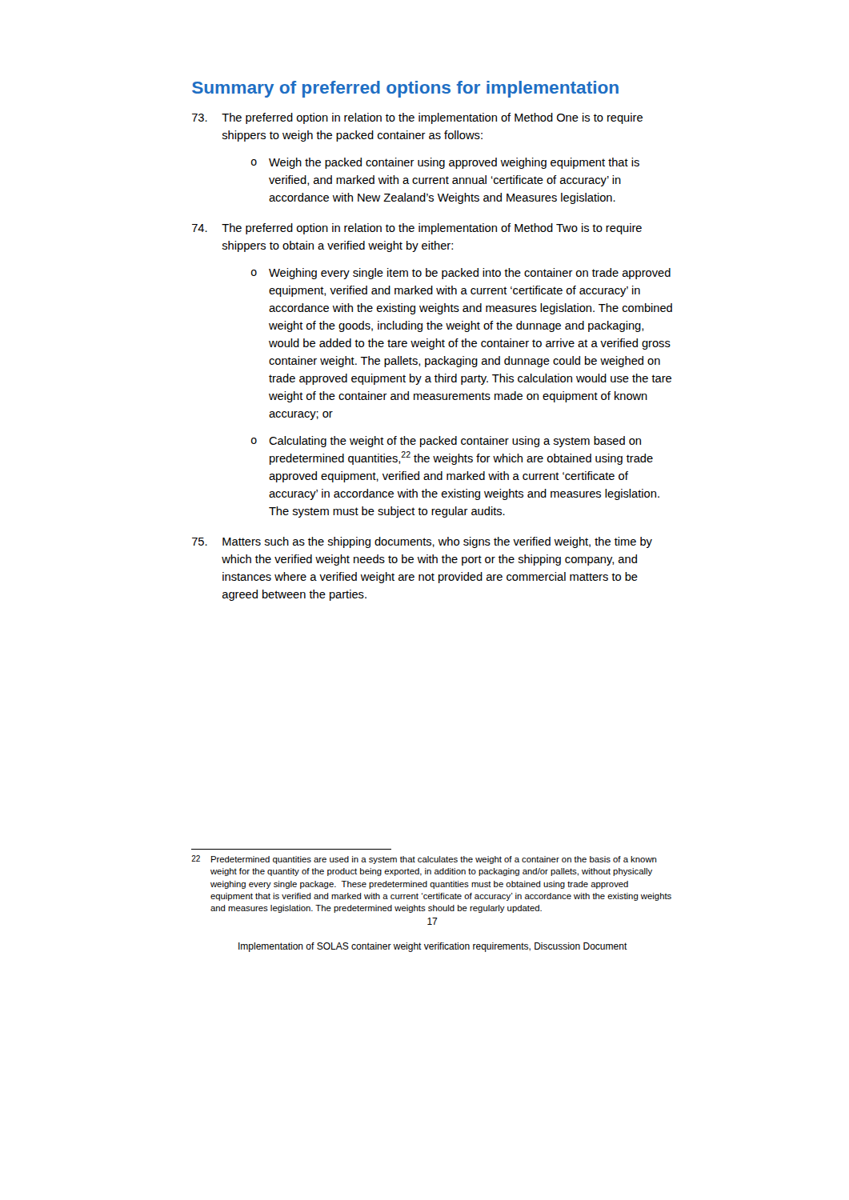Summary of preferred options for implementation
73. The preferred option in relation to the implementation of Method One is to require shippers to weigh the packed container as follows:
Weigh the packed container using approved weighing equipment that is verified, and marked with a current annual ‘certificate of accuracy’ in accordance with New Zealand’s Weights and Measures legislation.
74. The preferred option in relation to the implementation of Method Two is to require shippers to obtain a verified weight by either:
Weighing every single item to be packed into the container on trade approved equipment, verified and marked with a current ‘certificate of accuracy’ in accordance with the existing weights and measures legislation. The combined weight of the goods, including the weight of the dunnage and packaging, would be added to the tare weight of the container to arrive at a verified gross container weight. The pallets, packaging and dunnage could be weighed on trade approved equipment by a third party. This calculation would use the tare weight of the container and measurements made on equipment of known accuracy; or
Calculating the weight of the packed container using a system based on predetermined quantities,22 the weights for which are obtained using trade approved equipment, verified and marked with a current ‘certificate of accuracy’ in accordance with the existing weights and measures legislation. The system must be subject to regular audits.
75. Matters such as the shipping documents, who signs the verified weight, the time by which the verified weight needs to be with the port or the shipping company, and instances where a verified weight are not provided are commercial matters to be agreed between the parties.
22 Predetermined quantities are used in a system that calculates the weight of a container on the basis of a known weight for the quantity of the product being exported, in addition to packaging and/or pallets, without physically weighing every single package. These predetermined quantities must be obtained using trade approved equipment that is verified and marked with a current ‘certificate of accuracy’ in accordance with the existing weights and measures legislation. The predetermined weights should be regularly updated.
17
Implementation of SOLAS container weight verification requirements, Discussion Document